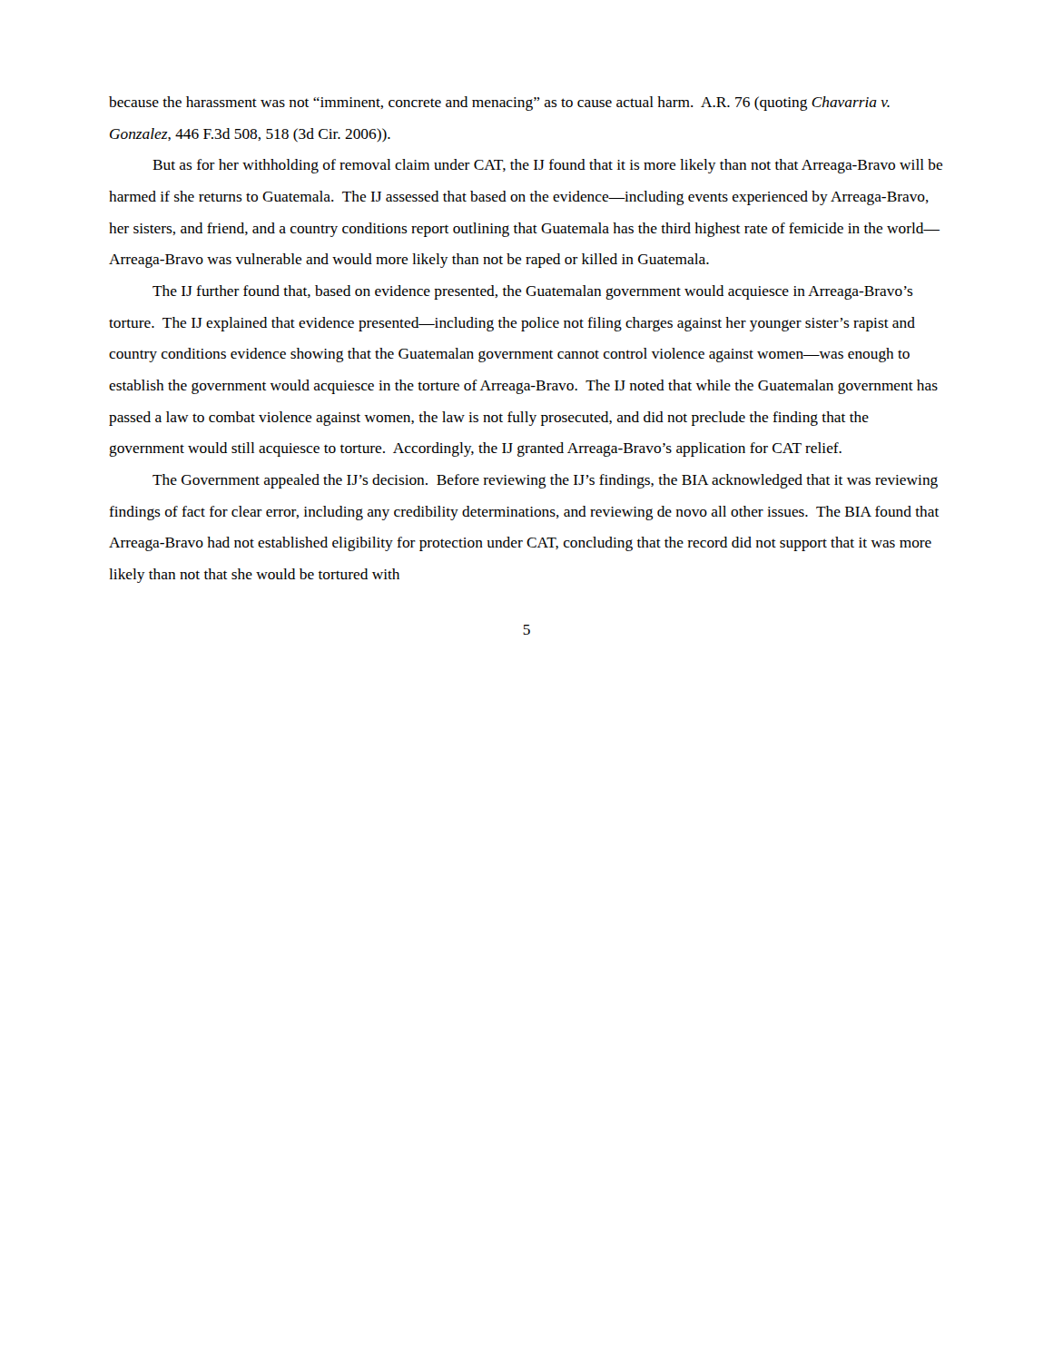because the harassment was not “imminent, concrete and menacing” as to cause actual harm. A.R. 76 (quoting Chavarria v. Gonzalez, 446 F.3d 508, 518 (3d Cir. 2006)).
But as for her withholding of removal claim under CAT, the IJ found that it is more likely than not that Arreaga-Bravo will be harmed if she returns to Guatemala. The IJ assessed that based on the evidence—including events experienced by Arreaga-Bravo, her sisters, and friend, and a country conditions report outlining that Guatemala has the third highest rate of femicide in the world—Arreaga-Bravo was vulnerable and would more likely than not be raped or killed in Guatemala.
The IJ further found that, based on evidence presented, the Guatemalan government would acquiesce in Arreaga-Bravo’s torture. The IJ explained that evidence presented—including the police not filing charges against her younger sister’s rapist and country conditions evidence showing that the Guatemalan government cannot control violence against women—was enough to establish the government would acquiesce in the torture of Arreaga-Bravo. The IJ noted that while the Guatemalan government has passed a law to combat violence against women, the law is not fully prosecuted, and did not preclude the finding that the government would still acquiesce to torture. Accordingly, the IJ granted Arreaga-Bravo’s application for CAT relief.
The Government appealed the IJ’s decision. Before reviewing the IJ’s findings, the BIA acknowledged that it was reviewing findings of fact for clear error, including any credibility determinations, and reviewing de novo all other issues. The BIA found that Arreaga-Bravo had not established eligibility for protection under CAT, concluding that the record did not support that it was more likely than not that she would be tortured with
5